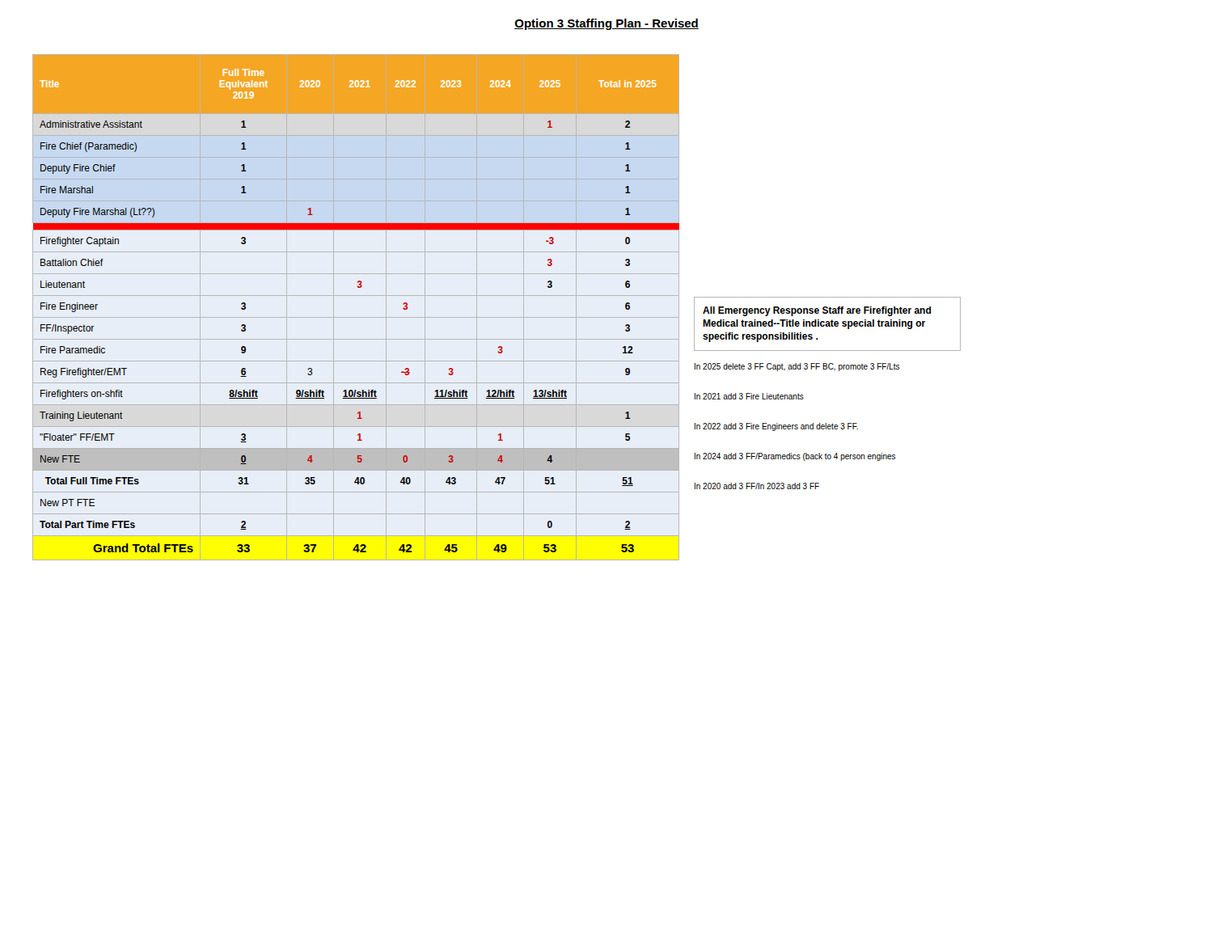Option 3 Staffing Plan - Revised
| Title | Full Time Equivalent 2019 | 2020 | 2021 | 2022 | 2023 | 2024 | 2025 | Total in 2025 |
| --- | --- | --- | --- | --- | --- | --- | --- | --- |
| Administrative Assistant | 1 | | | | | | 1 | 2 |
| Fire Chief (Paramedic) | 1 | | | | | | | 1 |
| Deputy Fire Chief | 1 | | | | | | | 1 |
| Fire Marshal | 1 | | | | | | | 1 |
| Deputy Fire Marshal (Lt??) | | 1 | | | | | | 1 |
| Firefighter Captain | 3 | | | | | | -3 | 0 |
| Battalion Chief | | | | | | | 3 | 3 |
| Lieutenant | | | 3 | | | | 3 | 6 |
| Fire Engineer | 3 | | | 3 | | | | 6 |
| FF/Inspector | 3 | | | | | | | 3 |
| Fire Paramedic | 9 | | | | | 3 | | 12 |
| Reg Firefighter/EMT | 6 | 3 | | -3 | 3 | | | 9 |
| Firefighters on-shfit | 8/shift | 9/shift | 10/shift | | 11/shift | 12/hift | 13/shift | |
| Training Lieutenant | | | 1 | | | | | 1 |
| "Floater" FF/EMT | 3 | | 1 | | | 1 | | 5 |
| New FTE | 0 | 4 | 5 | 0 | 3 | 4 | 4 | |
| Total Full Time FTEs | 31 | 35 | 40 | 40 | 43 | 47 | 51 | 51 |
| New PT FTE | | | | | | | | |
| Total Part Time FTEs | 2 | | | | | | 0 | 2 |
| Grand Total FTEs | 33 | 37 | 42 | 42 | 45 | 49 | 53 | 53 |
All Emergency Response Staff are Firefighter and Medical trained--Title indicate special training or specific responsibilities .
In 2025 delete 3 FF Capt, add 3 FF BC, promote 3 FF/Lts
In 2021 add 3 Fire Lieutenants
In 2022 add 3 Fire Engineers and delete 3 FF.
In 2024 add 3 FF/Paramedics (back to 4 person engines
In 2020 add 3 FF/In 2023 add 3 FF